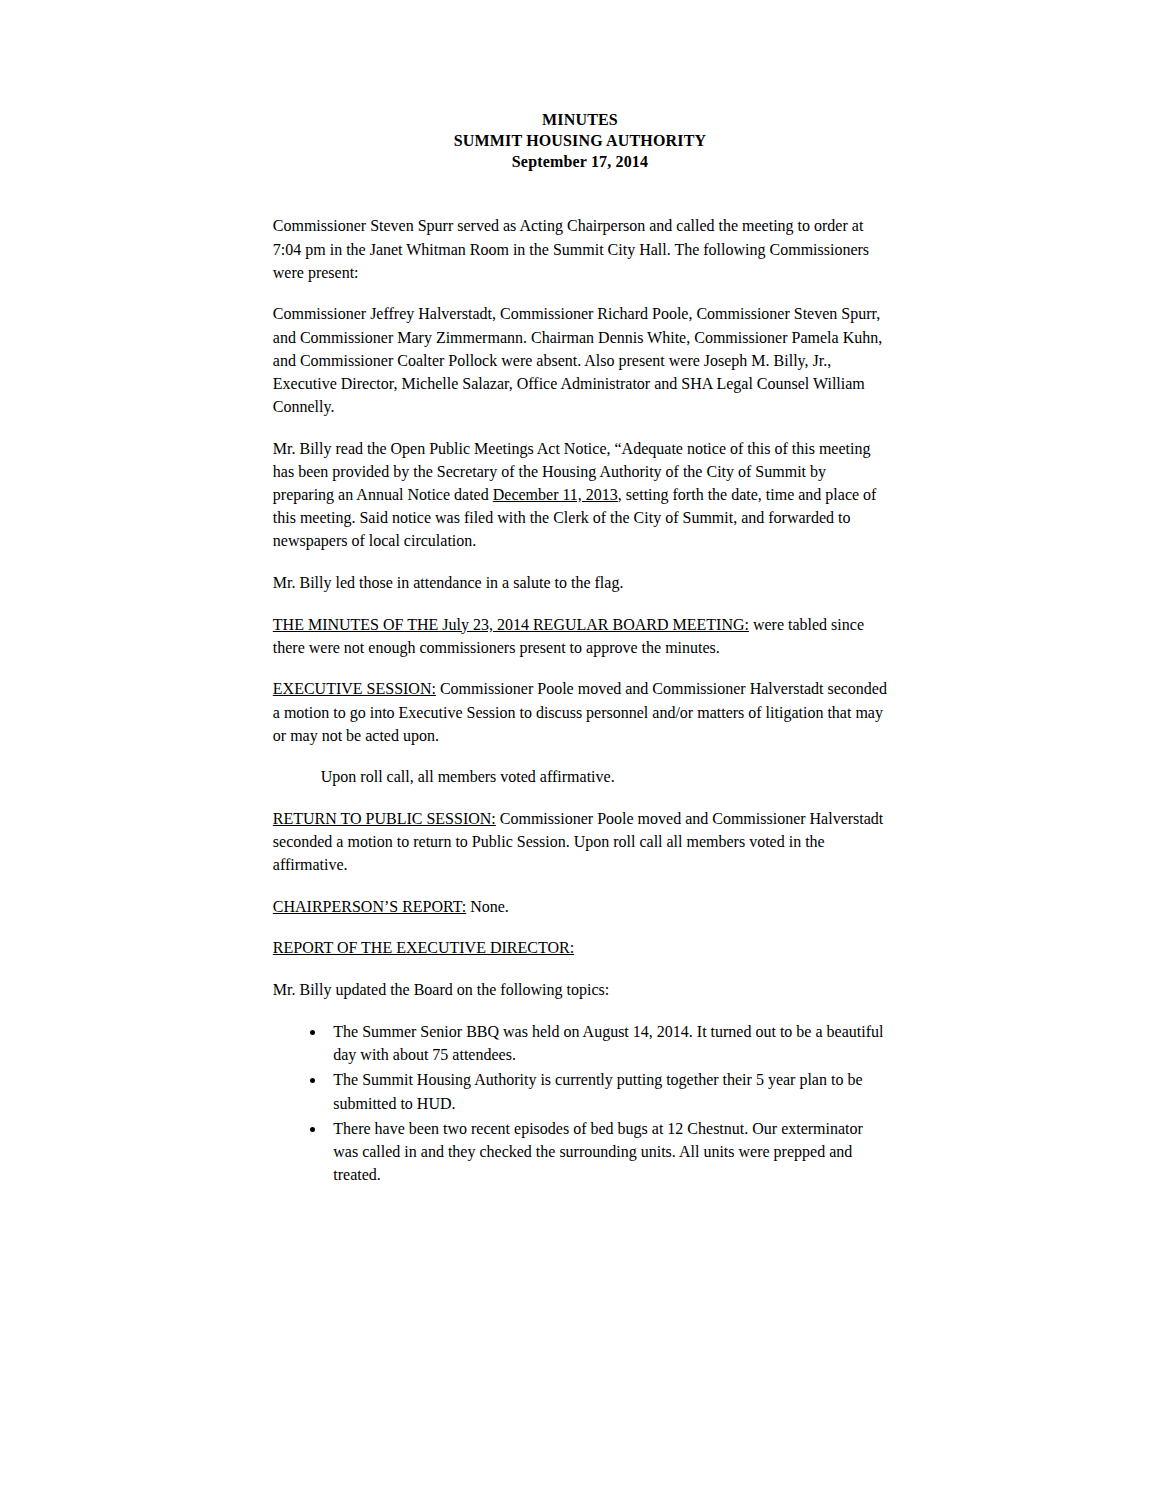MINUTES
SUMMIT HOUSING AUTHORITY
September 17, 2014
Commissioner Steven Spurr served as Acting Chairperson and called the meeting to order at 7:04 pm in the Janet Whitman Room in the Summit City Hall. The following Commissioners were present:
Commissioner Jeffrey Halverstadt, Commissioner Richard Poole, Commissioner Steven Spurr, and Commissioner Mary Zimmermann. Chairman Dennis White, Commissioner Pamela Kuhn, and Commissioner Coalter Pollock were absent. Also present were Joseph M. Billy, Jr., Executive Director, Michelle Salazar, Office Administrator and SHA Legal Counsel William Connelly.
Mr. Billy read the Open Public Meetings Act Notice, “Adequate notice of this of this meeting has been provided by the Secretary of the Housing Authority of the City of Summit by preparing an Annual Notice dated December 11, 2013, setting forth the date, time and place of this meeting. Said notice was filed with the Clerk of the City of Summit, and forwarded to newspapers of local circulation.
Mr. Billy led those in attendance in a salute to the flag.
THE MINUTES OF THE July 23, 2014 REGULAR BOARD MEETING: were tabled since there were not enough commissioners present to approve the minutes.
EXECUTIVE SESSION: Commissioner Poole moved and Commissioner Halverstadt seconded a motion to go into Executive Session to discuss personnel and/or matters of litigation that may or may not be acted upon.
Upon roll call, all members voted affirmative.
RETURN TO PUBLIC SESSION: Commissioner Poole moved and Commissioner Halverstadt seconded a motion to return to Public Session. Upon roll call all members voted in the affirmative.
CHAIRPERSON’S REPORT: None.
REPORT OF THE EXECUTIVE DIRECTOR:
Mr. Billy updated the Board on the following topics:
The Summer Senior BBQ was held on August 14, 2014. It turned out to be a beautiful day with about 75 attendees.
The Summit Housing Authority is currently putting together their 5 year plan to be submitted to HUD.
There have been two recent episodes of bed bugs at 12 Chestnut. Our exterminator was called in and they checked the surrounding units. All units were prepped and treated.